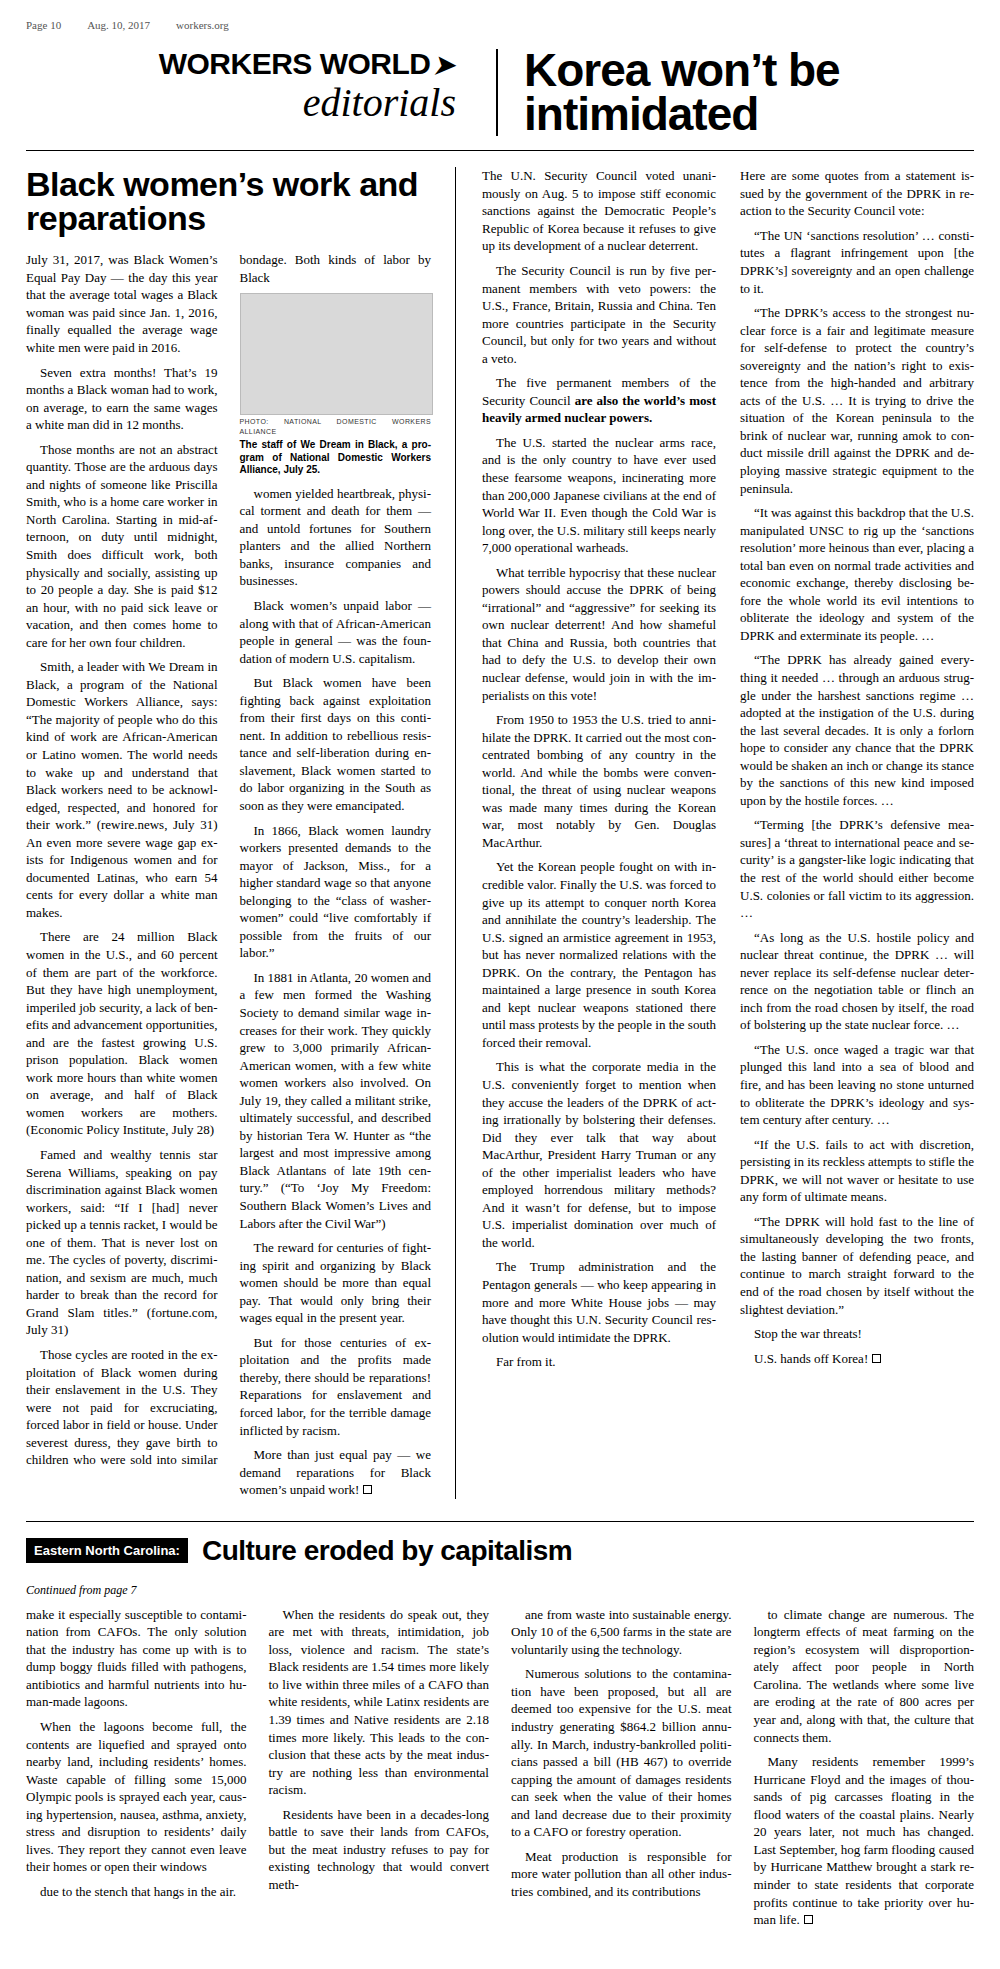Page 10 Aug. 10, 2017 workers.org
WORKERS WORLD➤
editorials
Korea won’t be intimidated
Black women’s work and reparations
July 31, 2017, was Black Women’s Equal Pay Day — the day this year that the average total wages a Black woman was paid since Jan. 1, 2016, finally equalled the average wage white men were paid in 2016.
Seven extra months! That’s 19 months a Black woman had to work, on average, to earn the same wages a white man did in 12 months.
Those months are not an abstract quantity. Those are the arduous days and nights of someone like Priscilla Smith, who is a home care worker in North Carolina. Starting in mid-afternoon, on duty until midnight, Smith does difficult work, both physically and socially, assisting up to 20 people a day. She is paid $12 an hour, with no paid sick leave or vacation, and then comes home to care for her own four children.
Smith, a leader with We Dream in Black, a program of the National Domestic Workers Alliance, says: “The majority of people who do this kind of work are African-American or Latino women. The world needs to wake up and understand that Black workers need to be acknowledged, respected, and honored for their work.” (rewire.news, July 31) An even more severe wage gap exists for Indigenous women and for documented Latinas, who earn 54 cents for every dollar a white man makes.
There are 24 million Black women in the U.S., and 60 percent of them are part of the workforce. But they have high unemployment, imperiled job security, a lack of benefits and advancement opportunities, and are the fastest growing U.S. prison population. Black women work more hours than white women on average, and half of Black women workers are mothers. (Economic Policy Institute, July 28)
Famed and wealthy tennis star Serena Williams, speaking on pay discrimination against Black women workers, said: “If I [had] never picked up a tennis racket, I would be one of them. That is never lost on me. The cycles of poverty, discrimination, and sexism are much, much harder to break than the record for Grand Slam titles.” (fortune.com, July 31)
Those cycles are rooted in the exploitation of Black women during their enslavement in the U.S. They were not paid for excruciating, forced labor in field or house. Under severest duress, they gave birth to children who were sold into similar bondage. Both kinds of labor by Black
Photo: National Domestic Workers Alliance
The staff of We Dream in Black, a program of National Domestic Workers Alliance, July 25.
women yielded heartbreak, physical torment and death for them — and untold fortunes for Southern planters and the allied Northern banks, insurance companies and businesses.
Black women’s unpaid labor — along with that of African-American people in general — was the foundation of modern U.S. capitalism.
But Black women have been fighting back against exploitation from their first days on this continent. In addition to rebellious resistance and self-liberation during enslavement, Black women started to do labor organizing in the South as soon as they were emancipated.
In 1866, Black women laundry workers presented demands to the mayor of Jackson, Miss., for a higher standard wage so that anyone belonging to the “class of washerwomen” could “live comfortably if possible from the fruits of our labor.”
In 1881 in Atlanta, 20 women and a few men formed the Washing Society to demand similar wage increases for their work. They quickly grew to 3,000 primarily African-American women, with a few white women workers also involved. On July 19, they called a militant strike, ultimately successful, and described by historian Tera W. Hunter as “the largest and most impressive among Black Atlantans of late 19th century.” (“To ‘Joy My Freedom: Southern Black Women’s Lives and Labors after the Civil War”)
The reward for centuries of fighting spirit and organizing by Black women should be more than equal pay. That would only bring their wages equal in the present year.
But for those centuries of exploitation and the profits made thereby, there should be reparations! Reparations for enslavement and forced labor, for the terrible damage inflicted by racism.
More than just equal pay — we demand reparations for Black women’s unpaid work!
The U.N. Security Council voted unanimously on Aug. 5 to impose stiff economic sanctions against the Democratic People’s Republic of Korea because it refuses to give up its development of a nuclear deterrent.
The Security Council is run by five permanent members with veto powers: the U.S., France, Britain, Russia and China. Ten more countries participate in the Security Council, but only for two years and without a veto.
The five permanent members of the Security Council are also the world’s most heavily armed nuclear powers.
The U.S. started the nuclear arms race, and is the only country to have ever used these fearsome weapons, incinerating more than 200,000 Japanese civilians at the end of World War II. Even though the Cold War is long over, the U.S. military still keeps nearly 7,000 operational warheads.
What terrible hypocrisy that these nuclear powers should accuse the DPRK of being “irrational” and “aggressive” for seeking its own nuclear deterrent! And how shameful that China and Russia, both countries that had to defy the U.S. to develop their own nuclear defense, would join in with the imperialists on this vote!
From 1950 to 1953 the U.S. tried to annihilate the DPRK. It carried out the most concentrated bombing of any country in the world. And while the bombs were conventional, the threat of using nuclear weapons was made many times during the Korean war, most notably by Gen. Douglas MacArthur.
Yet the Korean people fought on with incredible valor. Finally the U.S. was forced to give up its attempt to conquer north Korea and annihilate the country’s leadership. The U.S. signed an armistice agreement in 1953, but has never normalized relations with the DPRK. On the contrary, the Pentagon has maintained a large presence in south Korea and kept nuclear weapons stationed there until mass protests by the people in the south forced their removal.
This is what the corporate media in the U.S. conveniently forget to mention when they accuse the leaders of the DPRK of acting irrationally by bolstering their defenses. Did they ever talk that way about MacArthur, President Harry Truman or any of the other imperialist leaders who have employed horrendous military methods? And it wasn’t for defense, but to impose U.S. imperialist domination over much of the world.
The Trump administration and the Pentagon generals — who keep appearing in more and more White House jobs — may have thought this U.N. Security Council resolution would intimidate the DPRK.
Far from it.
Here are some quotes from a statement issued by the government of the DPRK in reaction to the Security Council vote:
“The UN ‘sanctions resolution’ … constitutes a flagrant infringement upon [the DPRK’s] sovereignty and an open challenge to it.
“The DPRK’s access to the strongest nuclear force is a fair and legitimate measure for self-defense to protect the country’s sovereignty and the nation’s right to existence from the high-handed and arbitrary acts of the U.S. … It is trying to drive the situation of the Korean peninsula to the brink of nuclear war, running amok to conduct missile drill against the DPRK and deploying massive strategic equipment to the peninsula.
“It was against this backdrop that the U.S. manipulated UNSC to rig up the ‘sanctions resolution’ more heinous than ever, placing a total ban even on normal trade activities and economic exchange, thereby disclosing before the whole world its evil intentions to obliterate the ideology and system of the DPRK and exterminate its people. …
“The DPRK has already gained everything it needed … through an arduous struggle under the harshest sanctions regime … adopted at the instigation of the U.S. during the last several decades. It is only a forlorn hope to consider any chance that the DPRK would be shaken an inch or change its stance by the sanctions of this new kind imposed upon by the hostile forces. …
“Terming [the DPRK’s defensive measures] a ‘threat to international peace and security’ is a gangster-like logic indicating that the rest of the world should either become U.S. colonies or fall victim to its aggression. …
“As long as the U.S. hostile policy and nuclear threat continue, the DPRK … will never replace its self-defense nuclear deterrence on the negotiation table or flinch an inch from the road chosen by itself, the road of bolstering up the state nuclear force. …
“The U.S. once waged a tragic war that plunged this land into a sea of blood and fire, and has been leaving no stone unturned to obliterate the DPRK’s ideology and system century after century. …
“If the U.S. fails to act with discretion, persisting in its reckless attempts to stifle the DPRK, we will not waver or hesitate to use any form of ultimate means.
“The DPRK will hold fast to the line of simultaneously developing the two fronts, the lasting banner of defending peace, and continue to march straight forward to the end of the road chosen by itself without the slightest deviation.”
Stop the war threats!
U.S. hands off Korea!
Eastern North Carolina:
Culture eroded by capitalism
Continued from page 7
make it especially susceptible to contamination from CAFOs. The only solution that the industry has come up with is to dump boggy fluids filled with pathogens, antibiotics and harmful nutrients into human-made lagoons.
When the lagoons become full, the contents are liquefied and sprayed onto nearby land, including residents’ homes. Waste capable of filling some 15,000 Olympic pools is sprayed each year, causing hypertension, nausea, asthma, anxiety, stress and disruption to residents’ daily lives. They report they cannot even leave their homes or open their windows
due to the stench that hangs in the air.
When the residents do speak out, they are met with threats, intimidation, job loss, violence and racism. The state’s Black residents are 1.54 times more likely to live within three miles of a CAFO than white residents, while Latinx residents are 1.39 times and Native residents are 2.18 times more likely. This leads to the conclusion that these acts by the meat industry are nothing less than environmental racism.
Residents have been in a decades-long battle to save their lands from CAFOs, but the meat industry refuses to pay for existing technology that would convert meth-
ane from waste into sustainable energy. Only 10 of the 6,500 farms in the state are voluntarily using the technology.
Numerous solutions to the contamination have been proposed, but all are deemed too expensive for the U.S. meat industry generating $864.2 billion annually. In March, industry-bankrolled politicians passed a bill (HB 467) to override capping the amount of damages residents can seek when the value of their homes and land decrease due to their proximity to a CAFO or forestry operation.
Meat production is responsible for more water pollution than all other industries combined, and its contributions
to climate change are numerous. The longterm effects of meat farming on the region’s ecosystem will disproportionately affect poor people in North Carolina. The wetlands where some live are eroding at the rate of 800 acres per year and, along with that, the culture that connects them.
Many residents remember 1999’s Hurricane Floyd and the images of thousands of pig carcasses floating in the flood waters of the coastal plains. Nearly 20 years later, not much has changed. Last September, hog farm flooding caused by Hurricane Matthew brought a stark reminder to state residents that corporate profits continue to take priority over human life.